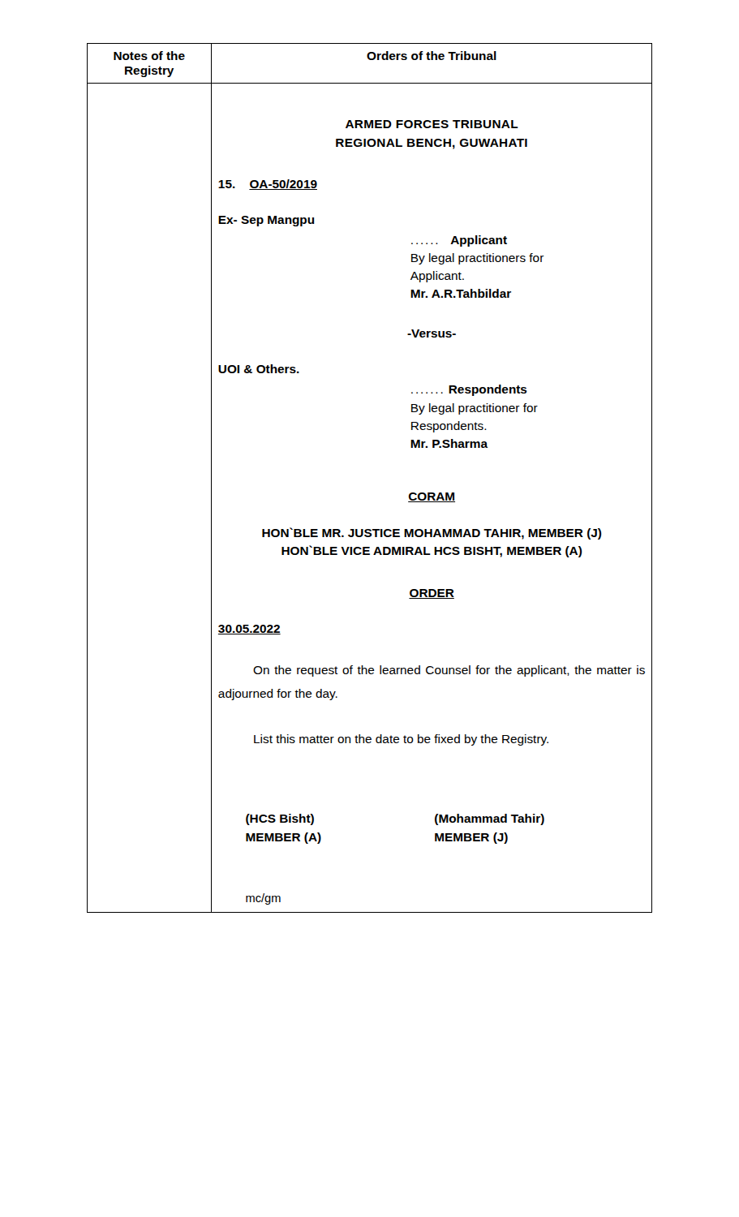| Notes of the Registry | Orders of the Tribunal |
| --- | --- |
| | ARMED FORCES TRIBUNAL REGIONAL BENCH, GUWAHATI 15. OA-50/2019 Ex- Sep Mangpu ...... Applicant By legal practitioners for Applicant. Mr. A.R.Tahbildar -Versus- UOI & Others. ....... Respondents By legal practitioner for Respondents. Mr. P.Sharma CORAM HON`BLE MR. JUSTICE MOHAMMAD TAHIR, MEMBER (J) HON`BLE VICE ADMIRAL HCS BISHT, MEMBER (A) ORDER 30.05.2022 On the request of the learned Counsel for the applicant, the matter is adjourned for the day. List this matter on the date to be fixed by the Registry. (HCS Bisht) MEMBER (A) (Mohammad Tahir) MEMBER (J) mc/gm |